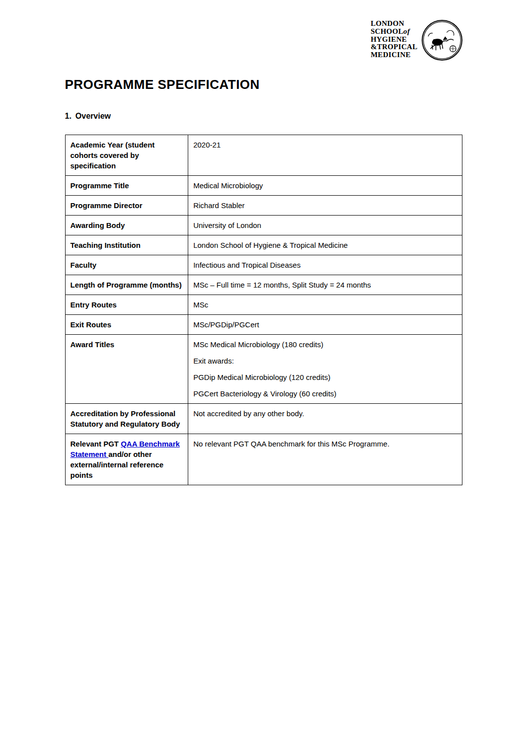LONDON
SCHOOLof
HYGIENE
&TROPICAL
MEDICINE
PROGRAMME SPECIFICATION
1. Overview
| Academic Year (student cohorts covered by specification | 2020-21 |
| Programme Title | Medical Microbiology |
| Programme Director | Richard Stabler |
| Awarding Body | University of London |
| Teaching Institution | London School of Hygiene & Tropical Medicine |
| Faculty | Infectious and Tropical Diseases |
| Length of Programme (months) | MSc – Full time = 12 months, Split Study = 24 months |
| Entry Routes | MSc |
| Exit Routes | MSc/PGDip/PGCert |
| Award Titles | MSc Medical Microbiology (180 credits) Exit awards: PGDip Medical Microbiology (120 credits) PGCert Bacteriology & Virology (60 credits) |
| Accreditation by Professional Statutory and Regulatory Body | Not accredited by any other body. |
| Relevant PGT QAA Benchmark Statement and/or other external/internal reference points | No relevant PGT QAA benchmark for this MSc Programme. |